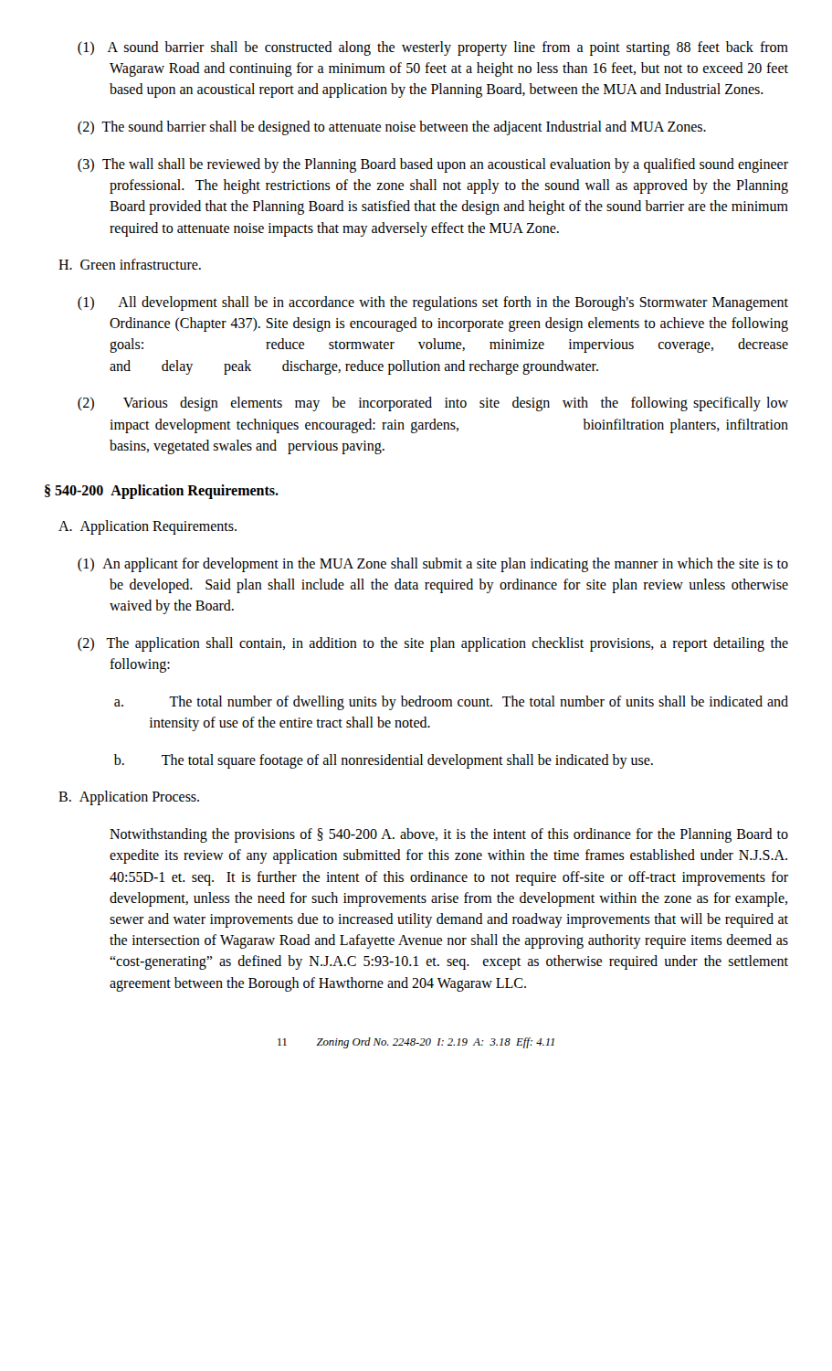(1) A sound barrier shall be constructed along the westerly property line from a point starting 88 feet back from Wagaraw Road and continuing for a minimum of 50 feet at a height no less than 16 feet, but not to exceed 20 feet based upon an acoustical report and application by the Planning Board, between the MUA and Industrial Zones.
(2) The sound barrier shall be designed to attenuate noise between the adjacent Industrial and MUA Zones.
(3) The wall shall be reviewed by the Planning Board based upon an acoustical evaluation by a qualified sound engineer professional. The height restrictions of the zone shall not apply to the sound wall as approved by the Planning Board provided that the Planning Board is satisfied that the design and height of the sound barrier are the minimum required to attenuate noise impacts that may adversely effect the MUA Zone.
H. Green infrastructure.
(1) All development shall be in accordance with the regulations set forth in the Borough's Stormwater Management Ordinance (Chapter 437). Site design is encouraged to incorporate green design elements to achieve the following goals: reduce stormwater volume, minimize impervious coverage, decrease and delay peak discharge, reduce pollution and recharge groundwater.
(2) Various design elements may be incorporated into site design with the following specifically low impact development techniques encouraged: rain gardens, bioinfiltration planters, infiltration basins, vegetated swales and pervious paving.
§ 540-200 Application Requirements.
A. Application Requirements.
(1) An applicant for development in the MUA Zone shall submit a site plan indicating the manner in which the site is to be developed. Said plan shall include all the data required by ordinance for site plan review unless otherwise waived by the Board.
(2) The application shall contain, in addition to the site plan application checklist provisions, a report detailing the following:
a. The total number of dwelling units by bedroom count. The total number of units shall be indicated and intensity of use of the entire tract shall be noted.
b. The total square footage of all nonresidential development shall be indicated by use.
B. Application Process.
Notwithstanding the provisions of § 540-200 A. above, it is the intent of this ordinance for the Planning Board to expedite its review of any application submitted for this zone within the time frames established under N.J.S.A. 40:55D-1 et. seq. It is further the intent of this ordinance to not require off-site or off-tract improvements for development, unless the need for such improvements arise from the development within the zone as for example, sewer and water improvements due to increased utility demand and roadway improvements that will be required at the intersection of Wagaraw Road and Lafayette Avenue nor shall the approving authority require items deemed as “cost-generating” as defined by N.J.A.C 5:93-10.1 et. seq. except as otherwise required under the settlement agreement between the Borough of Hawthorne and 204 Wagaraw LLC.
11 Zoning Ord No. 2248-20 I: 2.19 A: 3.18 Eff: 4.11